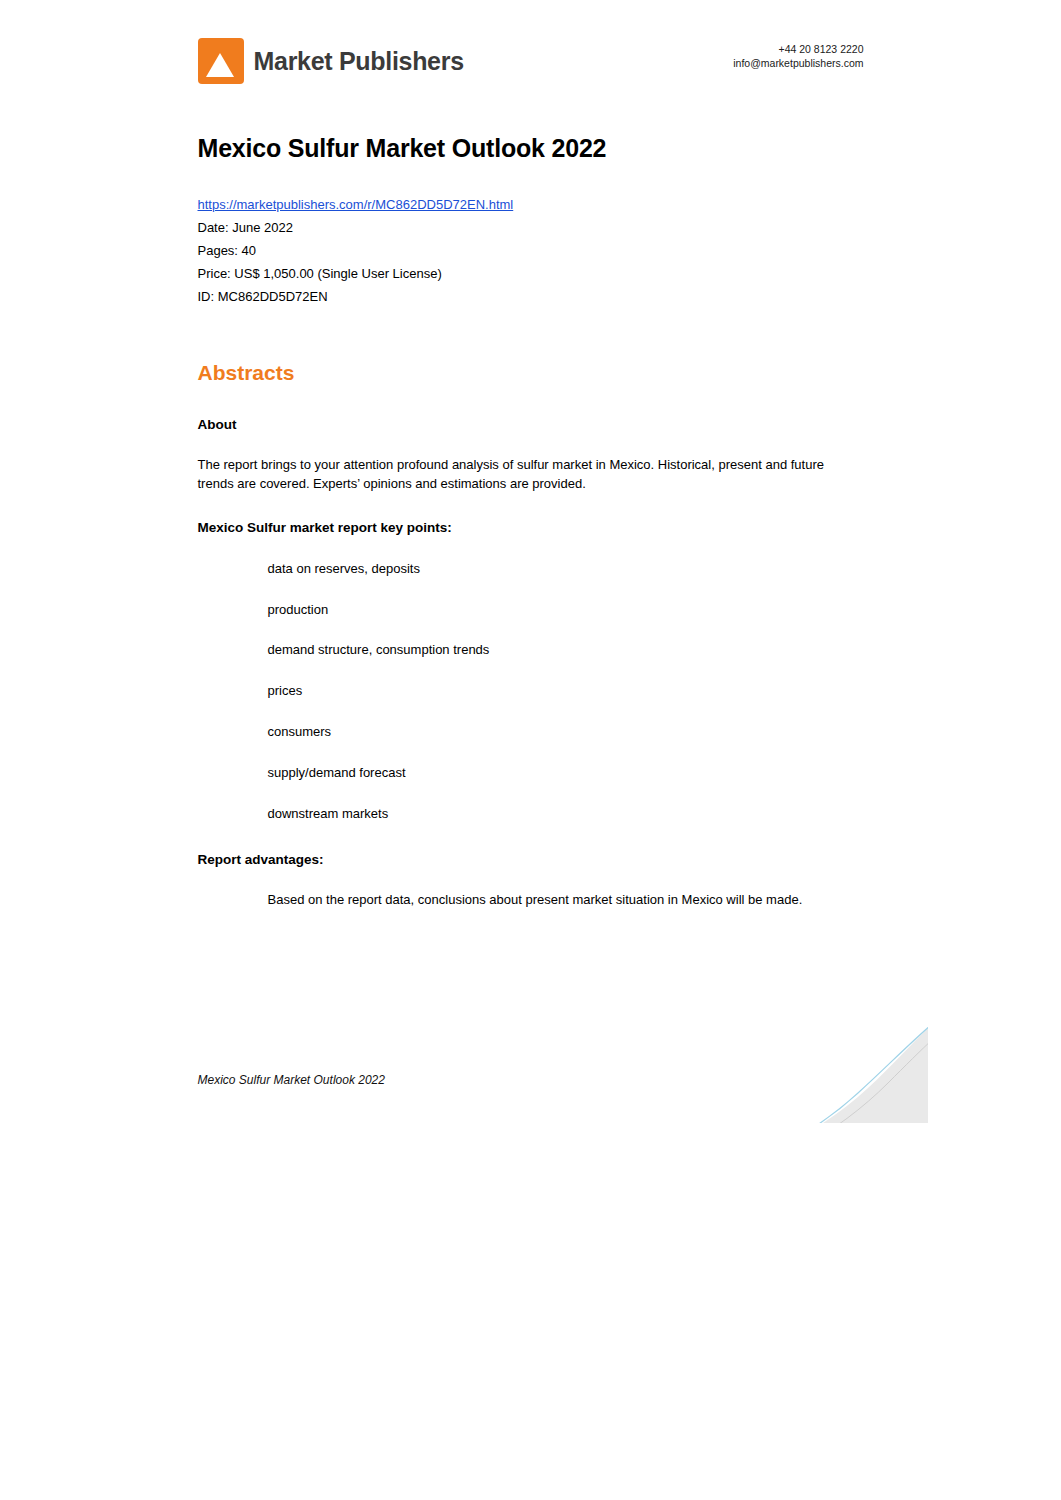Market Publishers
+44 20 8123 2220
info@marketpublishers.com
Mexico Sulfur Market Outlook 2022
https://marketpublishers.com/r/MC862DD5D72EN.html
Date: June 2022
Pages: 40
Price: US$ 1,050.00 (Single User License)
ID: MC862DD5D72EN
Abstracts
About
The report brings to your attention profound analysis of sulfur market in Mexico. Historical, present and future trends are covered. Experts’ opinions and estimations are provided.
Mexico Sulfur market report key points:
data on reserves, deposits
production
demand structure, consumption trends
prices
consumers
supply/demand forecast
downstream markets
Report advantages:
Based on the report data, conclusions about present market situation in Mexico will be made.
Mexico Sulfur Market Outlook 2022